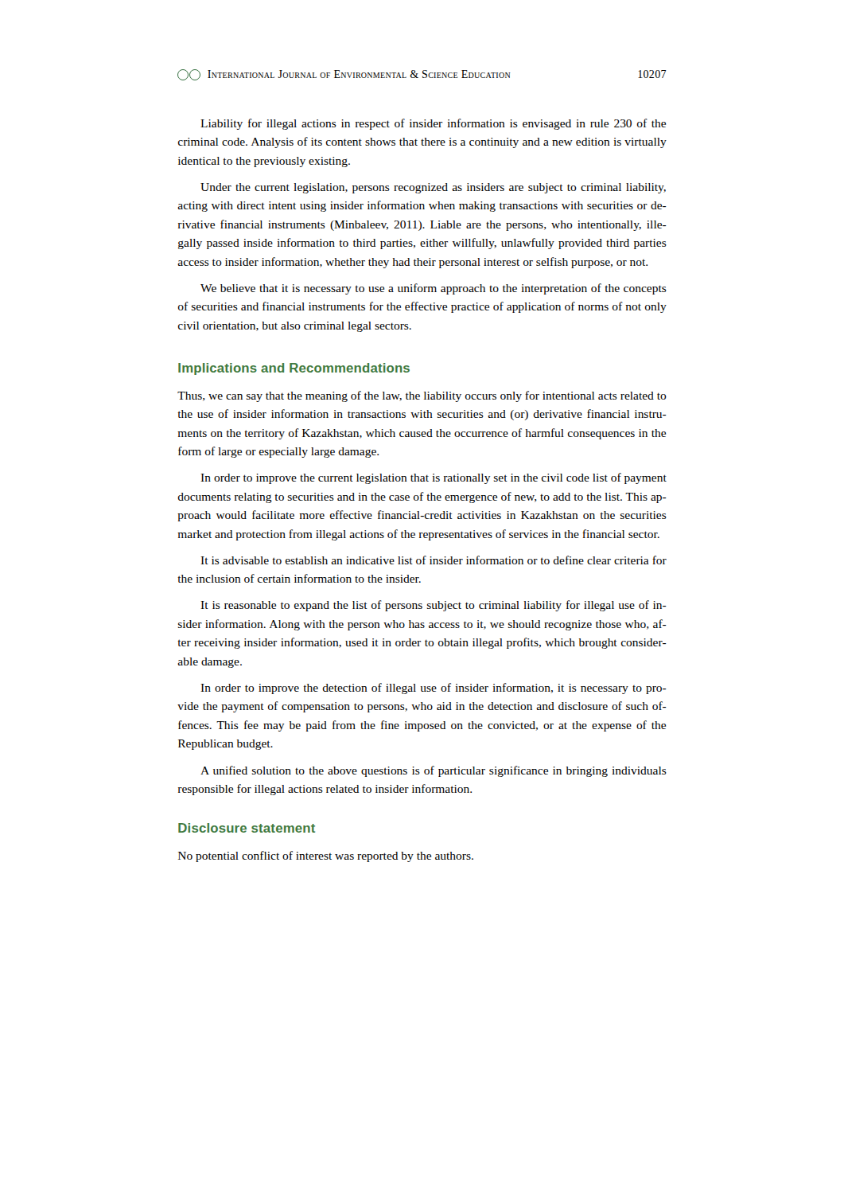International Journal of Environmental & Science Education
10207
Liability for illegal actions in respect of insider information is envisaged in rule 230 of the criminal code. Analysis of its content shows that there is a continuity and a new edition is virtually identical to the previously existing.
Under the current legislation, persons recognized as insiders are subject to criminal liability, acting with direct intent using insider information when making transactions with securities or derivative financial instruments (Minbaleev, 2011). Liable are the persons, who intentionally, illegally passed inside information to third parties, either willfully, unlawfully provided third parties access to insider information, whether they had their personal interest or selfish purpose, or not.
We believe that it is necessary to use a uniform approach to the interpretation of the concepts of securities and financial instruments for the effective practice of application of norms of not only civil orientation, but also criminal legal sectors.
Implications and Recommendations
Thus, we can say that the meaning of the law, the liability occurs only for intentional acts related to the use of insider information in transactions with securities and (or) derivative financial instruments on the territory of Kazakhstan, which caused the occurrence of harmful consequences in the form of large or especially large damage.
In order to improve the current legislation that is rationally set in the civil code list of payment documents relating to securities and in the case of the emergence of new, to add to the list. This approach would facilitate more effective financial-credit activities in Kazakhstan on the securities market and protection from illegal actions of the representatives of services in the financial sector.
It is advisable to establish an indicative list of insider information or to define clear criteria for the inclusion of certain information to the insider.
It is reasonable to expand the list of persons subject to criminal liability for illegal use of insider information. Along with the person who has access to it, we should recognize those who, after receiving insider information, used it in order to obtain illegal profits, which brought considerable damage.
In order to improve the detection of illegal use of insider information, it is necessary to provide the payment of compensation to persons, who aid in the detection and disclosure of such offences. This fee may be paid from the fine imposed on the convicted, or at the expense of the Republican budget.
A unified solution to the above questions is of particular significance in bringing individuals responsible for illegal actions related to insider information.
Disclosure statement
No potential conflict of interest was reported by the authors.